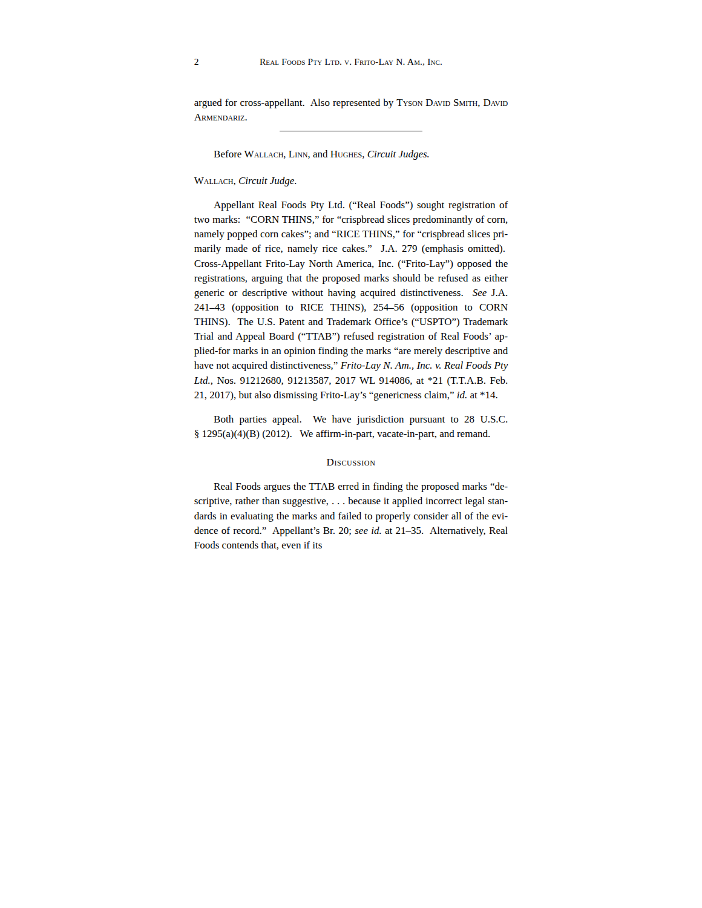2 Real Foods Pty Ltd. v. Frito-Lay N. Am., Inc.
argued for cross-appellant. Also represented by Tyson David Smith, David Armendariz.
Before Wallach, Linn, and Hughes, Circuit Judges.
Wallach, Circuit Judge.
Appellant Real Foods Pty Ltd. (“Real Foods”) sought registration of two marks: “CORN THINS,” for “crispbread slices predominantly of corn, namely popped corn cakes”; and “RICE THINS,” for “crispbread slices primarily made of rice, namely rice cakes.” J.A. 279 (emphasis omitted). Cross-Appellant Frito-Lay North America, Inc. (“Frito-Lay”) opposed the registrations, arguing that the proposed marks should be refused as either generic or descriptive without having acquired distinctiveness. See J.A. 241–43 (opposition to RICE THINS), 254–56 (opposition to CORN THINS). The U.S. Patent and Trademark Office’s (“USPTO”) Trademark Trial and Appeal Board (“TTAB”) refused registration of Real Foods’ applied-for marks in an opinion finding the marks “are merely descriptive and have not acquired distinctiveness,” Frito-Lay N. Am., Inc. v. Real Foods Pty Ltd., Nos. 91212680, 91213587, 2017 WL 914086, at *21 (T.T.A.B. Feb. 21, 2017), but also dismissing Frito-Lay’s “genericness claim,” id. at *14.
Both parties appeal. We have jurisdiction pursuant to 28 U.S.C. § 1295(a)(4)(B) (2012). We affirm-in-part, vacate-in-part, and remand.
Discussion
Real Foods argues the TTAB erred in finding the proposed marks “descriptive, rather than suggestive, . . . because it applied incorrect legal standards in evaluating the marks and failed to properly consider all of the evidence of record.” Appellant’s Br. 20; see id. at 21–35. Alternatively, Real Foods contends that, even if its